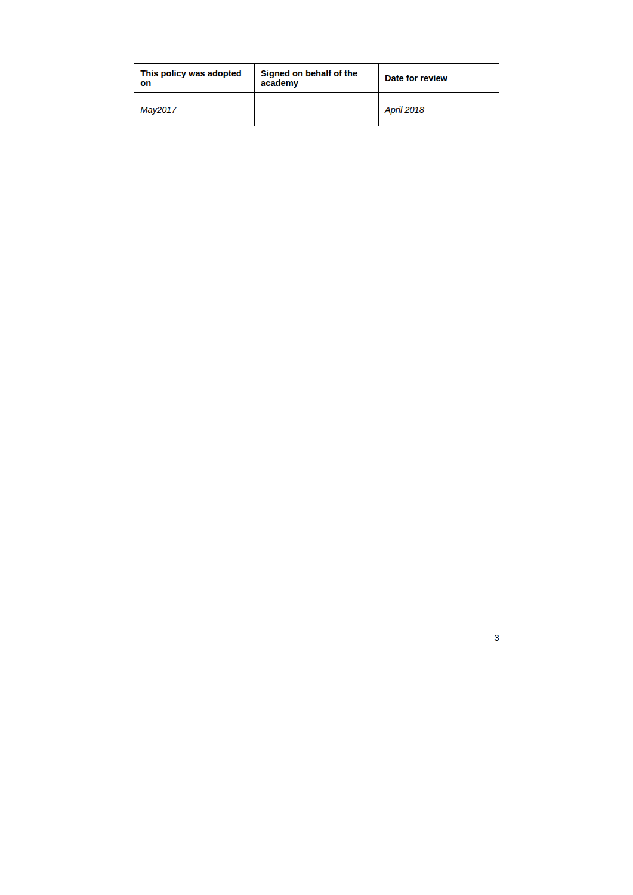| This policy was adopted on | Signed on behalf of the academy | Date for review |
| --- | --- | --- |
| May2017 | | April 2018 |
3